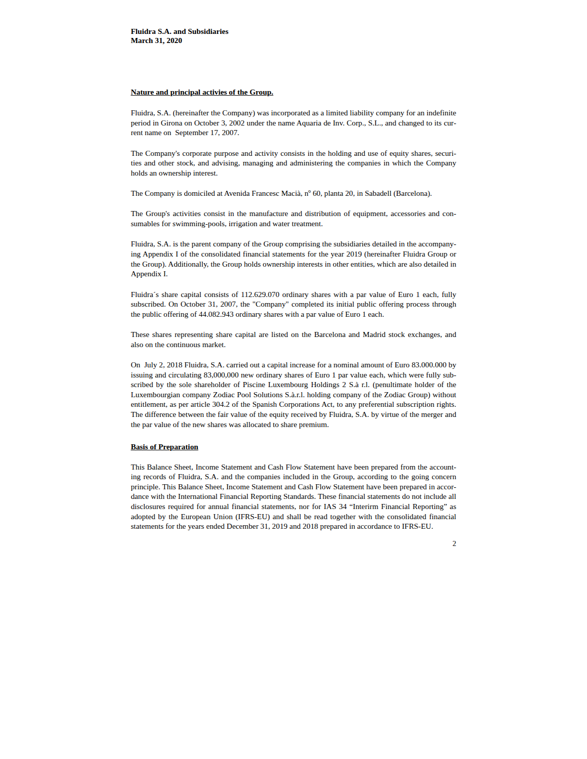Fluidra S.A. and Subsidiaries
March 31, 2020
Nature and principal activies of the Group.
Fluidra, S.A. (hereinafter the Company) was incorporated as a limited liability company for an indefinite period in Girona on October 3, 2002 under the name Aquaria de Inv. Corp., S.L., and changed to its current name on September 17, 2007.
The Company's corporate purpose and activity consists in the holding and use of equity shares, securities and other stock, and advising, managing and administering the companies in which the Company holds an ownership interest.
The Company is domiciled at Avenida Francesc Macià, nº 60, planta 20, in Sabadell (Barcelona).
The Group's activities consist in the manufacture and distribution of equipment, accessories and consumables for swimming-pools, irrigation and water treatment.
Fluidra, S.A. is the parent company of the Group comprising the subsidiaries detailed in the accompanying Appendix I of the consolidated financial statements for the year 2019 (hereinafter Fluidra Group or the Group). Additionally, the Group holds ownership interests in other entities, which are also detailed in Appendix I.
Fluidra´s share capital consists of 112.629.070 ordinary shares with a par value of Euro 1 each, fully subscribed. On October 31, 2007, the "Company" completed its initial public offering process through the public offering of 44.082.943 ordinary shares with a par value of Euro 1 each.
These shares representing share capital are listed on the Barcelona and Madrid stock exchanges, and also on the continuous market.
On July 2, 2018 Fluidra, S.A. carried out a capital increase for a nominal amount of Euro 83.000.000 by issuing and circulating 83,000,000 new ordinary shares of Euro 1 par value each, which were fully subscribed by the sole shareholder of Piscine Luxembourg Holdings 2 S.à r.l. (penultimate holder of the Luxembourgian company Zodiac Pool Solutions S.à.r.l. holding company of the Zodiac Group) without entitlement, as per article 304.2 of the Spanish Corporations Act, to any preferential subscription rights. The difference between the fair value of the equity received by Fluidra, S.A. by virtue of the merger and the par value of the new shares was allocated to share premium.
Basis of Preparation
This Balance Sheet, Income Statement and Cash Flow Statement have been prepared from the accounting records of Fluidra, S.A. and the companies included in the Group, according to the going concern principle. This Balance Sheet, Income Statement and Cash Flow Statement have been prepared in accordance with the International Financial Reporting Standards. These financial statements do not include all disclosures required for annual financial statements, nor for IAS 34 “Interirm Financial Reporting” as adopted by the European Union (IFRS-EU) and shall be read together with the consolidated financial statements for the years ended December 31, 2019 and 2018 prepared in accordance to IFRS-EU.
2